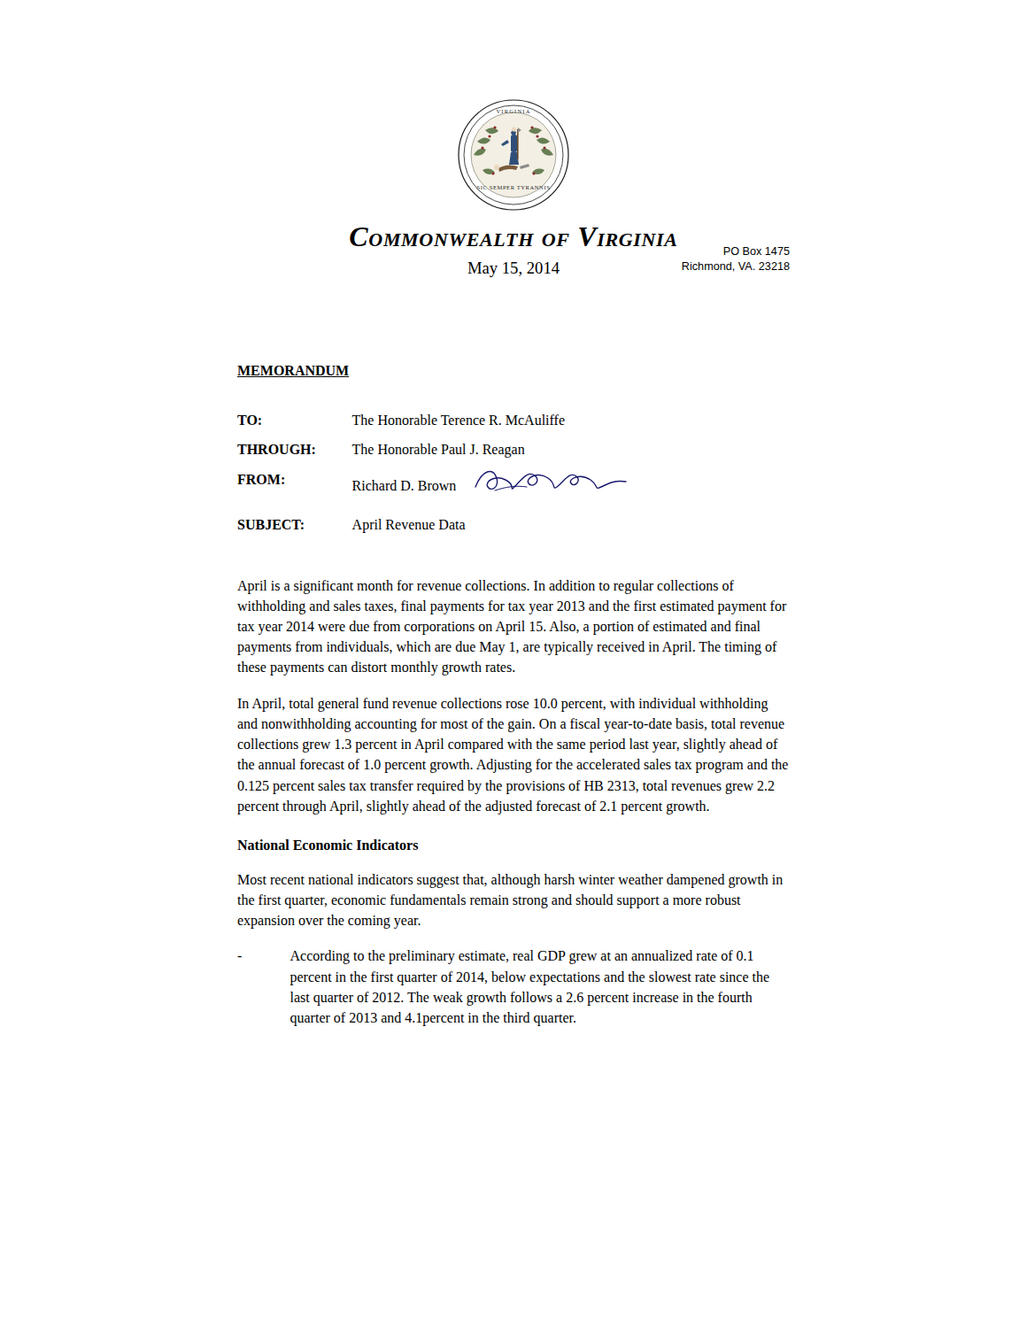SIC SEMPER TYRANNIS VIRGINIA
Commonwealth of Virginia
May 15, 2014
PO Box 1475
Richmond, VA. 23218
MEMORANDUM
| TO: | The Honorable Terence R. McAuliffe |
| THROUGH: | The Honorable Paul J. Reagan |
| FROM: | Richard D. Brown |
| SUBJECT: | April Revenue Data |
April is a significant month for revenue collections. In addition to regular collections of withholding and sales taxes, final payments for tax year 2013 and the first estimated payment for tax year 2014 were due from corporations on April 15. Also, a portion of estimated and final payments from individuals, which are due May 1, are typically received in April. The timing of these payments can distort monthly growth rates.
In April, total general fund revenue collections rose 10.0 percent, with individual withholding and nonwithholding accounting for most of the gain. On a fiscal year-to-date basis, total revenue collections grew 1.3 percent in April compared with the same period last year, slightly ahead of the annual forecast of 1.0 percent growth. Adjusting for the accelerated sales tax program and the 0.125 percent sales tax transfer required by the provisions of HB 2313, total revenues grew 2.2 percent through April, slightly ahead of the adjusted forecast of 2.1 percent growth.
National Economic Indicators
Most recent national indicators suggest that, although harsh winter weather dampened growth in the first quarter, economic fundamentals remain strong and should support a more robust expansion over the coming year.
According to the preliminary estimate, real GDP grew at an annualized rate of 0.1 percent in the first quarter of 2014, below expectations and the slowest rate since the last quarter of 2012. The weak growth follows a 2.6 percent increase in the fourth quarter of 2013 and 4.1percent in the third quarter.